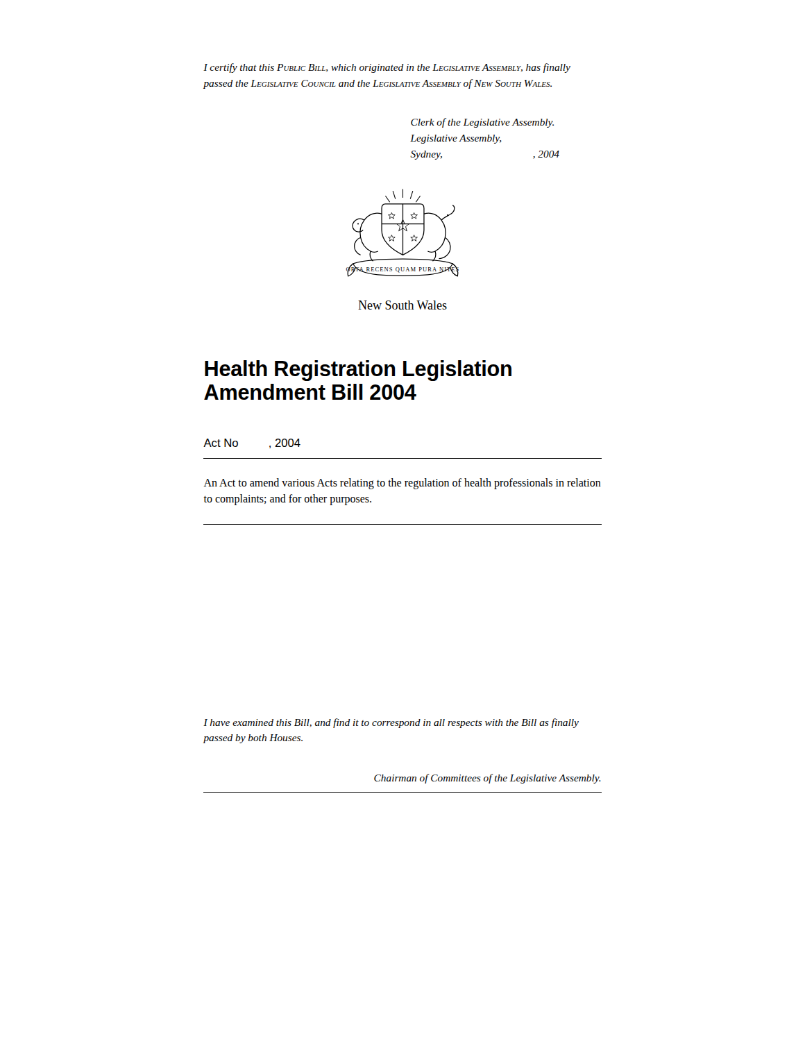I certify that this Public Bill, which originated in the Legislative Assembly, has finally passed the Legislative Council and the Legislative Assembly of New South Wales.
Clerk of the Legislative Assembly. Legislative Assembly, Sydney,, 2004
ORTA RECENS QUAM PURA NITES
New South Wales
Health Registration Legislation Amendment Bill 2004
Act No , 2004
An Act to amend various Acts relating to the regulation of health professionals in relation to complaints; and for other purposes.
I have examined this Bill, and find it to correspond in all respects with the Bill as finally passed by both Houses.
Chairman of Committees of the Legislative Assembly.